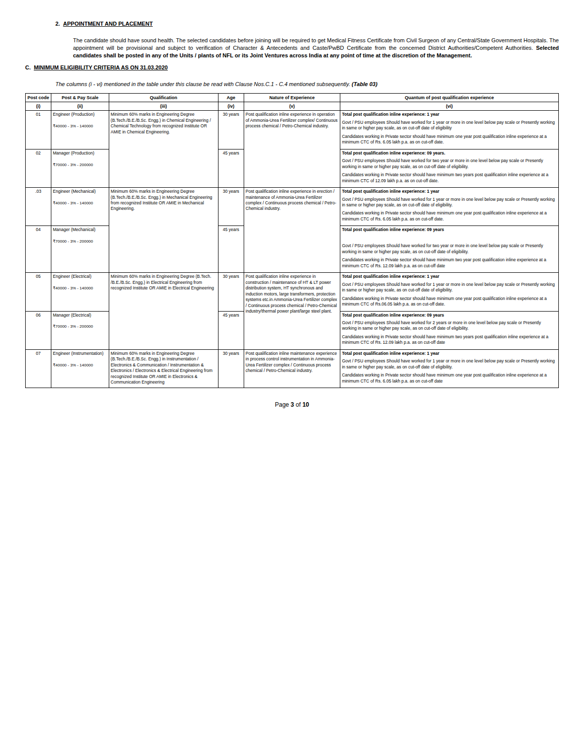2.
APPOINTMENT AND PLACEMENT
The candidate should have sound health. The selected candidates before joining will be required to get Medical Fitness Certificate from Civil Surgeon of any Central/State Government Hospitals. The appointment will be provisional and subject to verification of Character & Antecedents and Caste/PwBD Certificate from the concerned District Authorities/Competent Authorities. Selected candidates shall be posted in any of the Units / plants of NFL or its Joint Ventures across India at any point of time at the discretion of the Management.
C.
MINIMUM ELIGIBILITY CRITERIA AS ON 31.03.2020
The columns (i - vi) mentioned in the table under this clause be read with Clause Nos.C.1 - C.4 mentioned subsequently. (Table 03)
| Post code | Post & Pay Scale | Qualification | Age | Nature of Experience | Quantum of post qualification experience |
| --- | --- | --- | --- | --- | --- |
| (i) | (ii) | (iii) | (iv) | (v) | (vi) |
| 01 | Engineer (Production) ₹40000 - 3% - 140000 | Minimum 60% marks in Engineering Degree (B.Tech./B.E./B.Sc. Engg.) in Chemical Engineering / Chemical Technology from recognized Institute OR AMIE in Chemical Engineering. | 30 years | Post qualification inline experience in operation of Ammonia-Urea Fertilizer complex/ Continuous process chemical / Petro-Chemical industry. | Total post qualification inline experience: 1 year Govt / PSU employees Should have worked for 1 year or more in one level below pay scale or Presently working in same or higher pay scale, as on cut-off date of eligibility Candidates working in Private sector should have minimum one year post qualification inline experience at a minimum CTC of Rs. 6.05 lakh p.a. as on cut-off date. |
| 02 | Manager (Production) ₹70000 - 3% - 200000 | 45 years | Total post qualification inline experience: 09 years. Govt / PSU employees Should have worked for two year or more in one level below pay scale or Presently working in same or higher pay scale, as on cut-off date of eligibility. Candidates working in Private sector should have minimum two years post qualification inline experience at a minimum CTC of 12.09 lakh p.a. as on cut-off date. |
| .03 | Engineer (Mechanical) ₹40000 - 3% - 140000 | Minimum 60% marks in Engineering Degree (B.Tech./B.E./B.Sc. Engg.) in Mechanical Engineering from recognized Institute OR AMIE in Mechanical Engineering. | 30 years | Post qualification inline experience in erection / maintenance of Ammonia-Urea Fertilizer complex / Continuous process chemical / Petro-Chemical industry. | Total post qualification inline experience: 1 year Govt / PSU employees Should have worked for 1 year or more in one level below pay scale or Presently working in same or higher pay scale, as on cut-off date of eligibility. Candidates working in Private sector should have minimum one year post qualification inline experience at a minimum CTC of Rs. 6.05 lakh p.a. as on cut-off date. |
| 04 | Manager (Mechanical) ₹70000 - 3% - 200000 | 45 years | Total post qualification inline experience: 09 years Govt / PSU employees Should have worked for two year or more in one level below pay scale or Presently working in same or higher pay scale, as on cut-off date of eligibility. Candidates working in Private sector should have minimum two year post qualification inline experience at a minimum CTC of Rs. 12.09 lakh p.a. as on cut-off date |
| 05 | Engineer (Electrical) ₹40000 - 3% - 140000 | Minimum 60% marks in Engineering Degree (B.Tech. /B.E./B.Sc. Engg.) in Electrical Engineering from recognized Institute OR AMIE in Electrical Engineering | 30 years | Post qualification inline experience in construction / maintenance of HT & LT power distribution system, HT synchronous and induction motors, large transformers, protection systems etc.in Ammonia-Urea Fertilizer complex / Continuous process chemical / Petro-Chemical industry/thermal power plant/large steel plant. | Total post qualification inline experience: 1 year Govt / PSU employees Should have worked for 1 year or more in one level below pay scale or Presently working in same or higher pay scale, as on cut-off date of eligibility. Candidates working in Private sector should have minimum one year post qualification inline experience at a minimum CTC of Rs.06.05 lakh p.a. as on cut-off date. |
| 06 | Manager (Electrical) ₹70000 - 3% - 200000 | 45 years | Total post qualification inline experience: 09 years Govt / PSU employees Should have worked for 2 years or more in one level below pay scale or Presently working in same or higher pay scale, as on cut-off date of eligibility. Candidates working in Private sector should have minimum two years post qualification inline experience at a minimum CTC of Rs. 12.09 lakh p.a. as on cut-off date |
| 07 | Engineer (Instrumentation) ₹40000 - 3% - 140000 | Minimum 60% marks in Engineering Degree (B.Tech./B.E./B.Sc. Engg.) in Instrumentation / Electronics & Communication / Instrumentation & Electronics / Electronics & Electrical Engineering from recognized Institute OR AMIE in Electronics & Communication Engineering | 30 years | Post qualification inline maintenance experience in process control instrumentation in Ammonia-Urea Fertilizer complex / Continuous process chemical / Petro-Chemical industry. | Total post qualification inline experience: 1 year Govt / PSU employees Should have worked for 1 year or more in one level below pay scale or Presently working in same or higher pay scale, as on cut-off date of eligibility. Candidates working in Private sector should have minimum one year post qualification inline experience at a minimum CTC of Rs. 6.05 lakh p.a. as on cut-off date |
Page 3 of 10